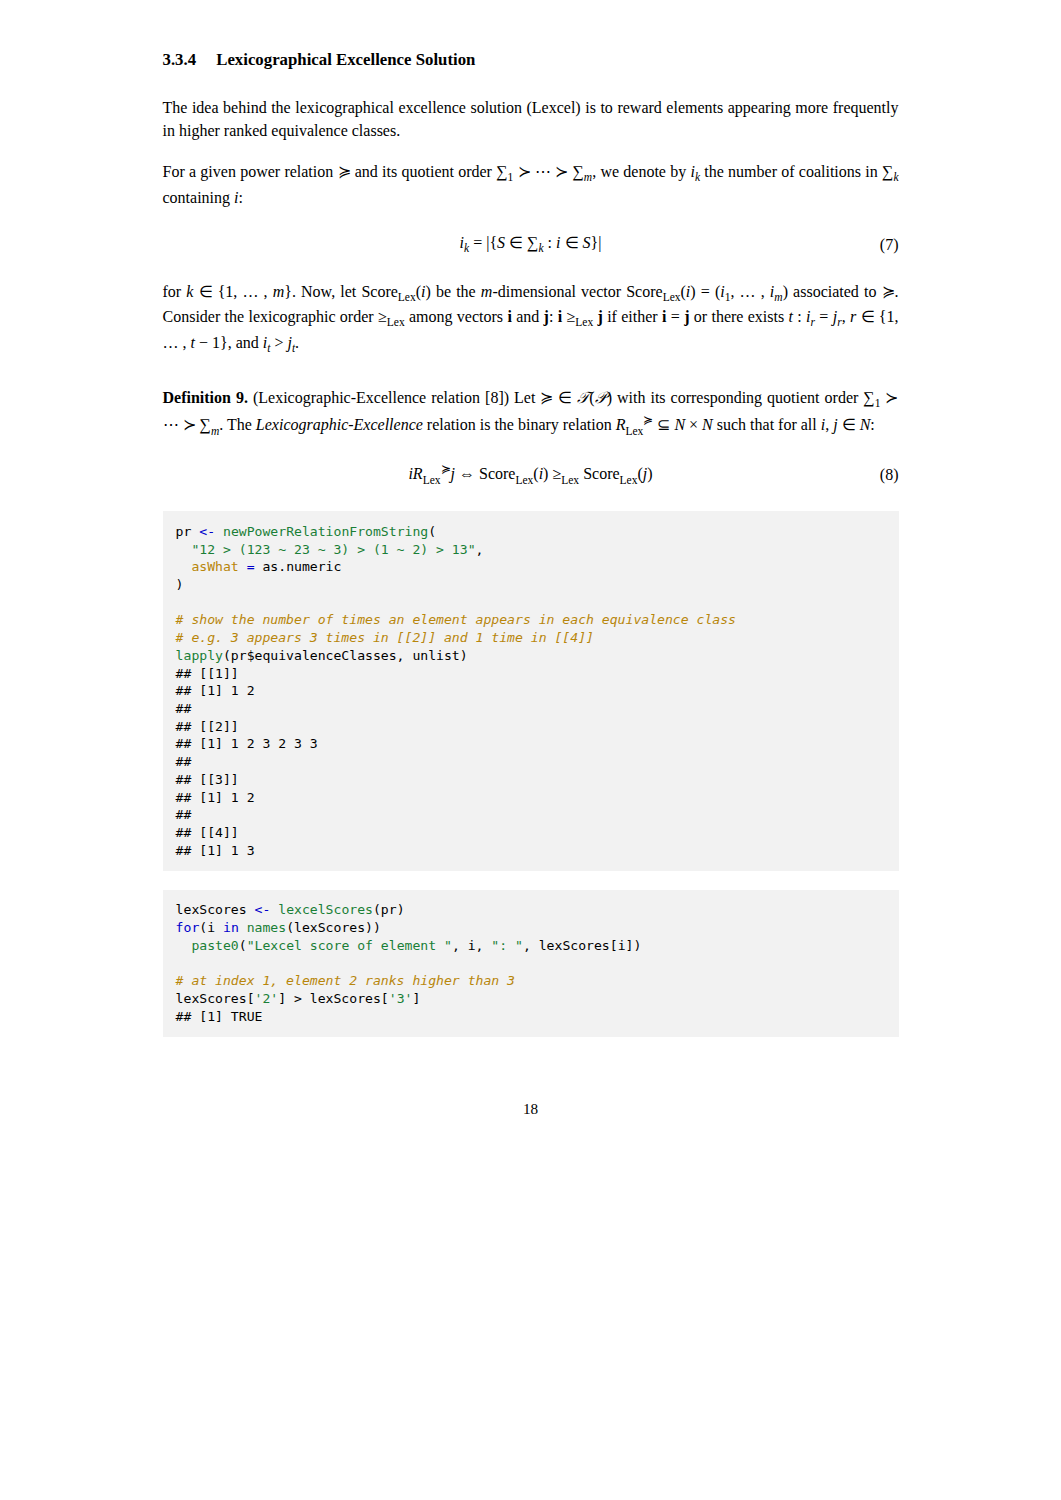3.3.4 Lexicographical Excellence Solution
The idea behind the lexicographical excellence solution (Lexcel) is to reward elements appearing more frequently in higher ranked equivalence classes.
For a given power relation ≽ and its quotient order ∑1 ≻ ⋯ ≻ ∑m, we denote by ik the number of coalitions in ∑k containing i:
ik = |{S ∈ ∑k : i ∈ S}| (7)
for k ∈ {1, … , m}. Now, let ScoreLex(i) be the m-dimensional vector ScoreLex(i) = (i1, … , im) associated to ≽. Consider the lexicographic order ≥Lex among vectors i and j: i ≥Lex j if either i = j or there exists t : ir = jr, r ∈ {1, … , t − 1}, and it > jt.
Definition 9. (Lexicographic-Excellence relation [8]) Let ≽ ∈ 𝒯(𝒫) with its corresponding quotient order ∑1 ≻ ⋯ ≻ ∑m. The Lexicographic-Excellence relation is the binary relation RLex≽ ⊆ N × N such that for all i, j ∈ N:
iRLex≽j ⇔ ScoreLex(i) ≥Lex ScoreLex(j) (8)
pr <- newPowerRelationFromString(
  "12 > (123 ~ 23 ~ 3) > (1 ~ 2) > 13",
  asWhat = as.numeric
)

# show the number of times an element appears in each equivalence class
# e.g. 3 appears 3 times in [[2]] and 1 time in [[4]]
lapply(pr$equivalenceClasses, unlist)
## [[1]]
## [1] 1 2
##
## [[2]]
## [1] 1 2 3 2 3 3
##
## [[3]]
## [1] 1 2
##
## [[4]]
## [1] 1 3
lexScores <- lexcelScores(pr)
for(i in names(lexScores))
  paste0("Lexcel score of element ", i, ": ", lexScores[i])

# at index 1, element 2 ranks higher than 3
lexScores['2'] > lexScores['3']
## [1] TRUE
18